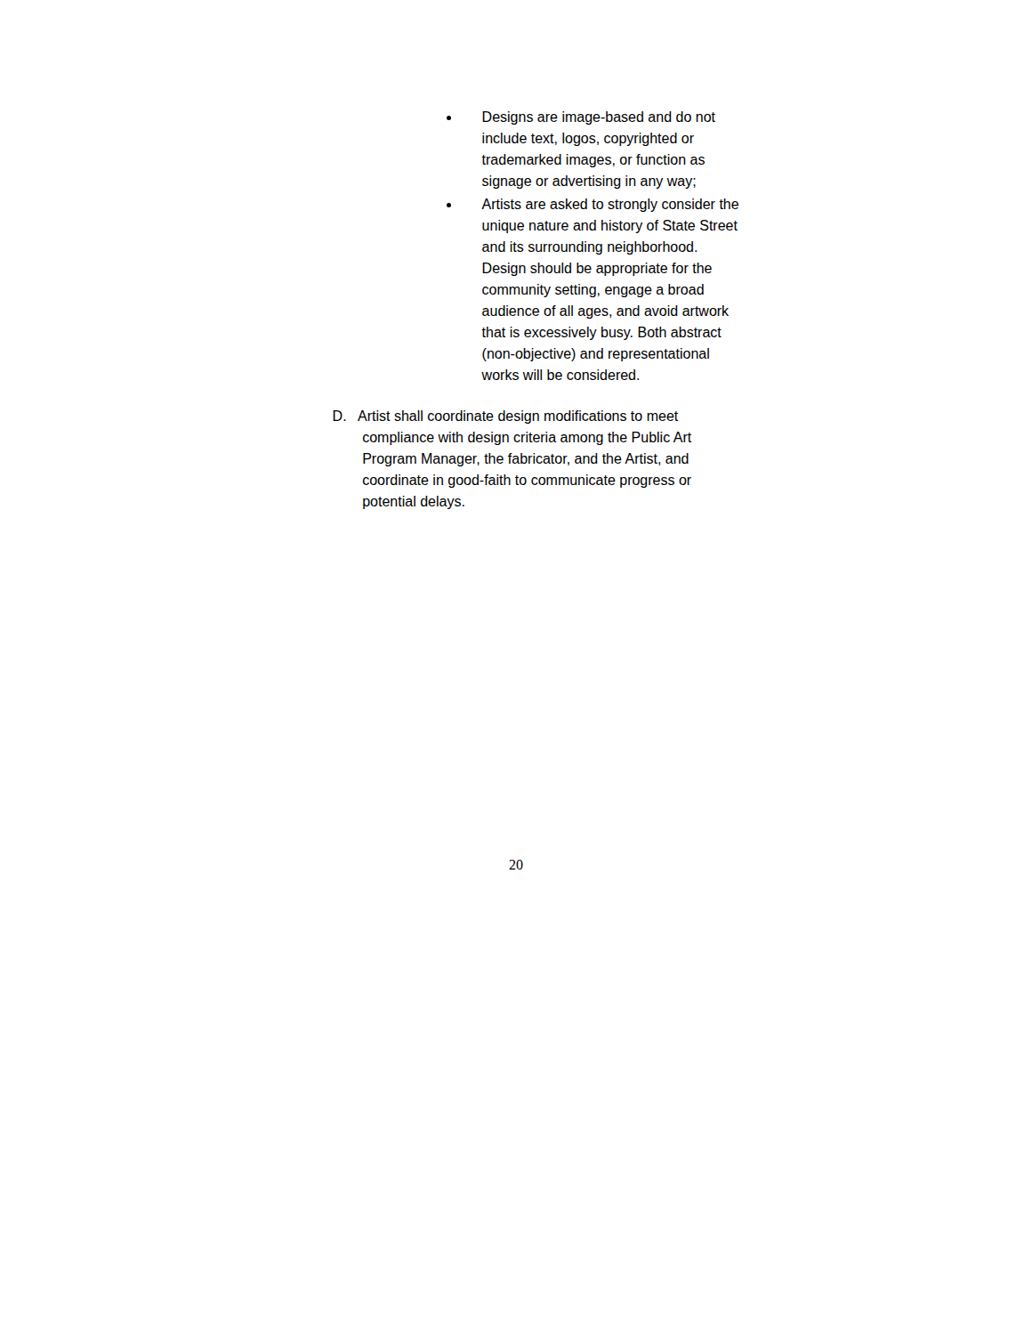Designs are image-based and do not include text, logos, copyrighted or trademarked images, or function as signage or advertising in any way;
Artists are asked to strongly consider the unique nature and history of State Street and its surrounding neighborhood. Design should be appropriate for the community setting, engage a broad audience of all ages, and avoid artwork that is excessively busy. Both abstract (non-objective) and representational works will be considered.
D. Artist shall coordinate design modifications to meet compliance with design criteria among the Public Art Program Manager, the fabricator, and the Artist, and coordinate in good-faith to communicate progress or potential delays.
20